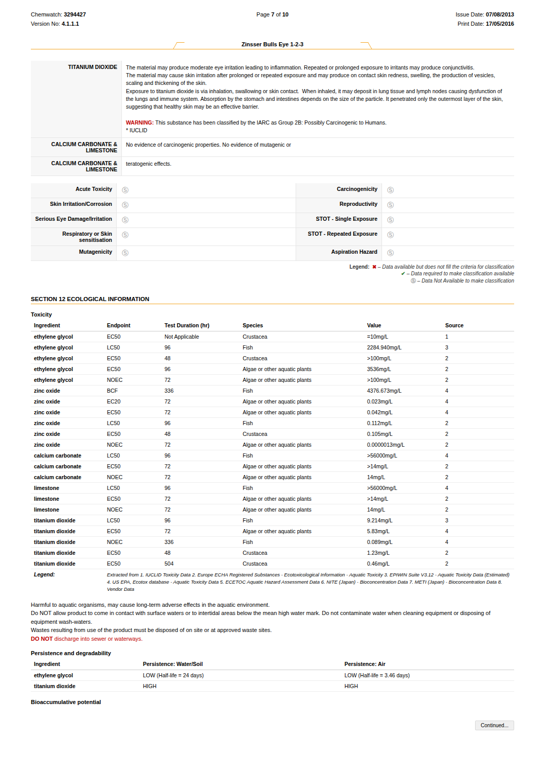Chemwatch: 3294427
Version No: 4.1.1.1
Page 7 of 10
Issue Date: 07/08/2013
Print Date: 17/05/2016
Zinsser Bulls Eye 1-2-3
| TITANIUM DIOXIDE | The material may produce moderate eye irritation leading to inflammation. Repeated or prolonged exposure to irritants may produce conjunctivitis. The material may cause skin irritation after prolonged or repeated exposure and may produce on contact skin redness, swelling, the production of vesicles, scaling and thickening of the skin. Exposure to titanium dioxide is via inhalation, swallowing or skin contact. When inhaled, it may deposit in lung tissue and lymph nodes causing dysfunction of the lungs and immune system. Absorption by the stomach and intestines depends on the size of the particle. It penetrated only the outermost layer of the skin, suggesting that healthy skin may be an effective barrier. WARNING: This substance has been classified by the IARC as Group 2B: Possibly Carcinogenic to Humans. * IUCLID |
| CALCIUM CARBONATE & LIMESTONE | No evidence of carcinogenic properties. No evidence of mutagenic or |
| CALCIUM CARBONATE & LIMESTONE | teratogenic effects. |
| Acute Toxicity | Ⓢ | Carcinogenicity | Ⓢ |
| Skin Irritation/Corrosion | Ⓢ | Reproductivity | Ⓢ |
| Serious Eye Damage/Irritation | Ⓢ | STOT - Single Exposure | Ⓢ |
| Respiratory or Skin sensitisation | Ⓢ | STOT - Repeated Exposure | Ⓢ |
| Mutagenicity | Ⓢ | Aspiration Hazard | Ⓢ |
Legend: ✖ – Data available but does not fill the criteria for classification
✔ – Data required to make classification available
Ⓢ – Data Not Available to make classification
SECTION 12 ECOLOGICAL INFORMATION
Toxicity
| Ingredient | Endpoint | Test Duration (hr) | Species | Value | Source |
| --- | --- | --- | --- | --- | --- |
| ethylene glycol | EC50 | Not Applicable | Crustacea | =10mg/L | 1 |
| ethylene glycol | LC50 | 96 | Fish | 2284.940mg/L | 3 |
| ethylene glycol | EC50 | 48 | Crustacea | >100mg/L | 2 |
| ethylene glycol | EC50 | 96 | Algae or other aquatic plants | 3536mg/L | 2 |
| ethylene glycol | NOEC | 72 | Algae or other aquatic plants | >100mg/L | 2 |
| zinc oxide | BCF | 336 | Fish | 4376.673mg/L | 4 |
| zinc oxide | EC20 | 72 | Algae or other aquatic plants | 0.023mg/L | 4 |
| zinc oxide | EC50 | 72 | Algae or other aquatic plants | 0.042mg/L | 4 |
| zinc oxide | LC50 | 96 | Fish | 0.112mg/L | 2 |
| zinc oxide | EC50 | 48 | Crustacea | 0.105mg/L | 2 |
| zinc oxide | NOEC | 72 | Algae or other aquatic plants | 0.0000013mg/L | 2 |
| calcium carbonate | LC50 | 96 | Fish | >56000mg/L | 4 |
| calcium carbonate | EC50 | 72 | Algae or other aquatic plants | >14mg/L | 2 |
| calcium carbonate | NOEC | 72 | Algae or other aquatic plants | 14mg/L | 2 |
| limestone | LC50 | 96 | Fish | >56000mg/L | 4 |
| limestone | EC50 | 72 | Algae or other aquatic plants | >14mg/L | 2 |
| limestone | NOEC | 72 | Algae or other aquatic plants | 14mg/L | 2 |
| titanium dioxide | LC50 | 96 | Fish | 9.214mg/L | 3 |
| titanium dioxide | EC50 | 72 | Algae or other aquatic plants | 5.83mg/L | 4 |
| titanium dioxide | NOEC | 336 | Fish | 0.089mg/L | 4 |
| titanium dioxide | EC50 | 48 | Crustacea | 1.23mg/L | 2 |
| titanium dioxide | EC50 | 504 | Crustacea | 0.46mg/L | 2 |
| Legend: | Extracted from 1. IUCLID Toxicity Data 2. Europe ECHA Registered Substances - Ecotoxicological Information - Aquatic Toxicity 3. EPIWIN Suite V3.12 - Aquatic Toxicity Data (Estimated) 4. US EPA, Ecotox database - Aquatic Toxicity Data 5. ECETOC Aquatic Hazard Assessment Data 6. NITE (Japan) - Bioconcentration Data 7. METI (Japan) - Bioconcentration Data 8. Vendor Data |
Harmful to aquatic organisms, may cause long-term adverse effects in the aquatic environment.
Do NOT allow product to come in contact with surface waters or to intertidal areas below the mean high water mark. Do not contaminate water when cleaning equipment or disposing of equipment wash-waters.
Wastes resulting from use of the product must be disposed of on site or at approved waste sites.
DO NOT discharge into sewer or waterways.
Persistence and degradability
| Ingredient | Persistence: Water/Soil | Persistence: Air |
| --- | --- | --- |
| ethylene glycol | LOW (Half-life = 24 days) | LOW (Half-life = 3.46 days) |
| titanium dioxide | HIGH | HIGH |
Bioaccumulative potential
Continued...